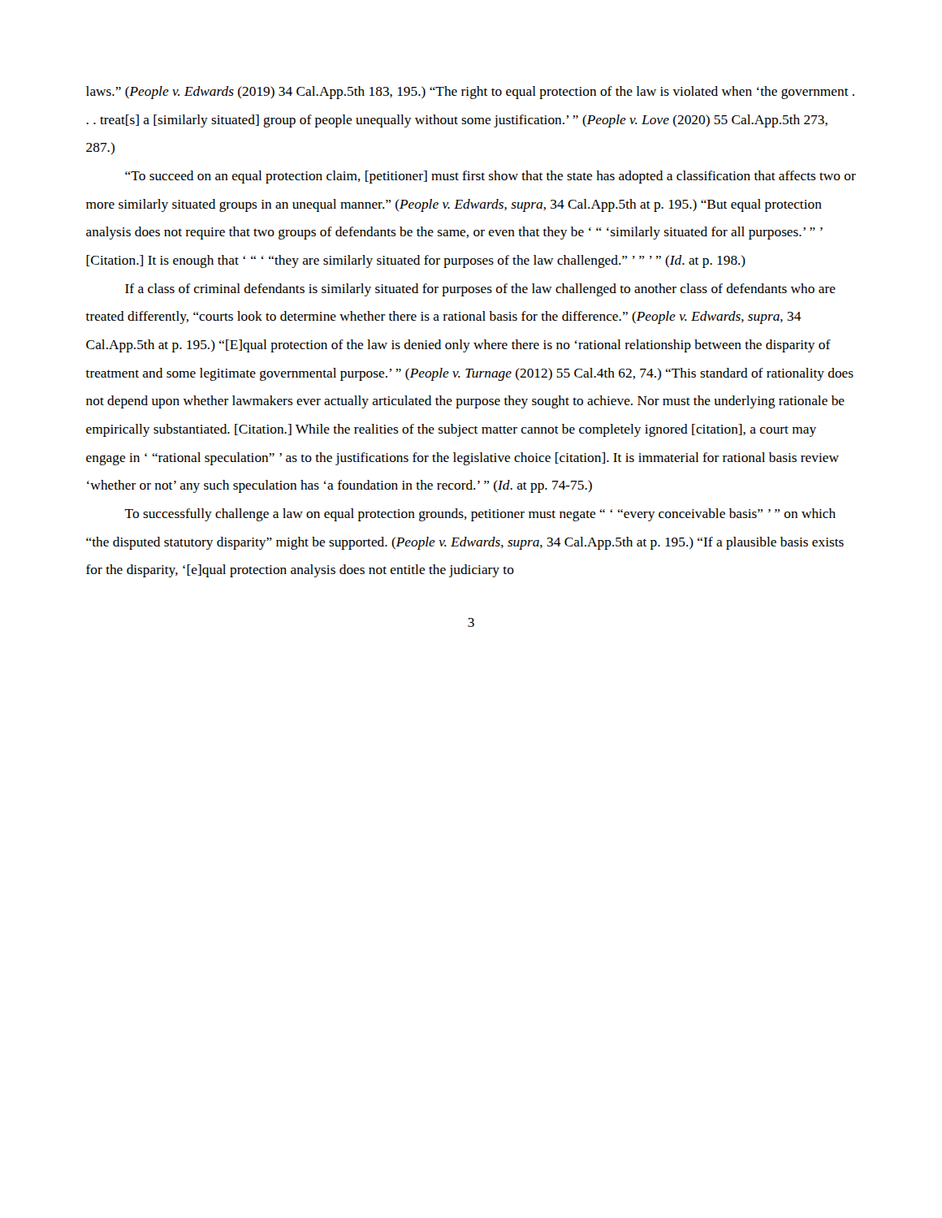laws.” (People v. Edwards (2019) 34 Cal.App.5th 183, 195.) “The right to equal protection of the law is violated when ‘the government . . . treat[s] a [similarly situated] group of people unequally without some justification.’ ” (People v. Love (2020) 55 Cal.App.5th 273, 287.)
“To succeed on an equal protection claim, [petitioner] must first show that the state has adopted a classification that affects two or more similarly situated groups in an unequal manner.” (People v. Edwards, supra, 34 Cal.App.5th at p. 195.) “But equal protection analysis does not require that two groups of defendants be the same, or even that they be ‘ “ ‘similarly situated for all purposes.’ ” ’ [Citation.] It is enough that ‘ “ ‘ “they are similarly situated for purposes of the law challenged.” ’ ” ’ ” (Id. at p. 198.)
If a class of criminal defendants is similarly situated for purposes of the law challenged to another class of defendants who are treated differently, “courts look to determine whether there is a rational basis for the difference.” (People v. Edwards, supra, 34 Cal.App.5th at p. 195.) “[E]qual protection of the law is denied only where there is no ‘rational relationship between the disparity of treatment and some legitimate governmental purpose.’ ” (People v. Turnage (2012) 55 Cal.4th 62, 74.) “This standard of rationality does not depend upon whether lawmakers ever actually articulated the purpose they sought to achieve. Nor must the underlying rationale be empirically substantiated. [Citation.] While the realities of the subject matter cannot be completely ignored [citation], a court may engage in ‘ “rational speculation” ’ as to the justifications for the legislative choice [citation]. It is immaterial for rational basis review ‘whether or not’ any such speculation has ‘a foundation in the record.’ ” (Id. at pp. 74-75.)
To successfully challenge a law on equal protection grounds, petitioner must negate “ ‘ “every conceivable basis” ’ ” on which “the disputed statutory disparity” might be supported. (People v. Edwards, supra, 34 Cal.App.5th at p. 195.) “If a plausible basis exists for the disparity, ‘[e]qual protection analysis does not entitle the judiciary to
3